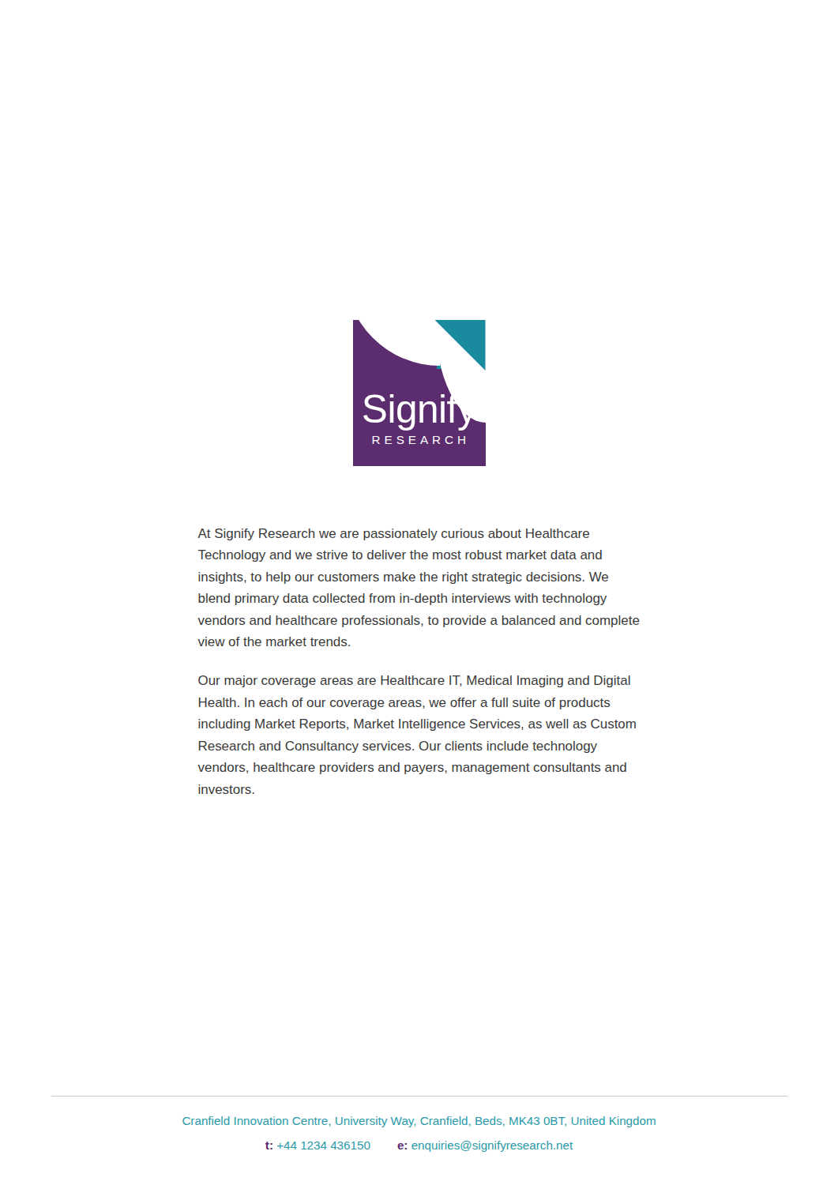Signify RESEARCH
At Signify Research we are passionately curious about Healthcare Technology and we strive to deliver the most robust market data and insights, to help our customers make the right strategic decisions. We blend primary data collected from in-depth interviews with technology vendors and healthcare professionals, to provide a balanced and complete view of the market trends.
Our major coverage areas are Healthcare IT, Medical Imaging and Digital Health. In each of our coverage areas, we offer a full suite of products including Market Reports, Market Intelligence Services, as well as Custom Research and Consultancy services. Our clients include technology vendors, healthcare providers and payers, management consultants and investors.
Cranfield Innovation Centre, University Way, Cranfield, Beds, MK43 0BT, United Kingdom
t: +44 1234 436150 e: enquiries@signifyresearch.net